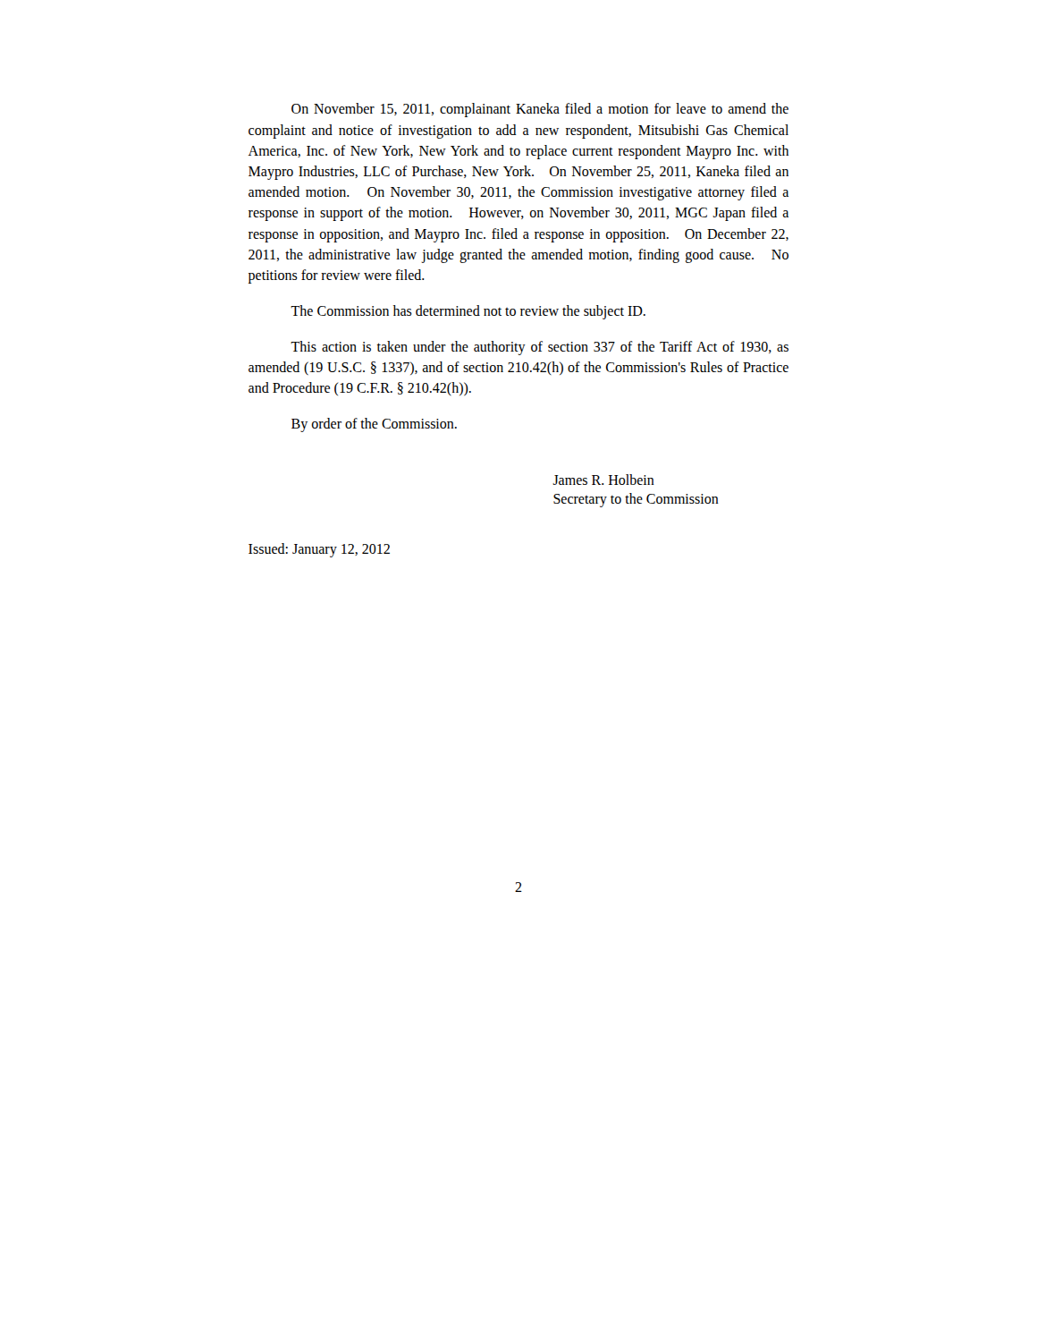On November 15, 2011, complainant Kaneka filed a motion for leave to amend the complaint and notice of investigation to add a new respondent, Mitsubishi Gas Chemical America, Inc. of New York, New York and to replace current respondent Maypro Inc. with Maypro Industries, LLC of Purchase, New York. On November 25, 2011, Kaneka filed an amended motion. On November 30, 2011, the Commission investigative attorney filed a response in support of the motion. However, on November 30, 2011, MGC Japan filed a response in opposition, and Maypro Inc. filed a response in opposition. On December 22, 2011, the administrative law judge granted the amended motion, finding good cause. No petitions for review were filed.
The Commission has determined not to review the subject ID.
This action is taken under the authority of section 337 of the Tariff Act of 1930, as amended (19 U.S.C. § 1337), and of section 210.42(h) of the Commission's Rules of Practice and Procedure (19 C.F.R. § 210.42(h)).
By order of the Commission.
James R. Holbein
Secretary to the Commission
Issued: January 12, 2012
2